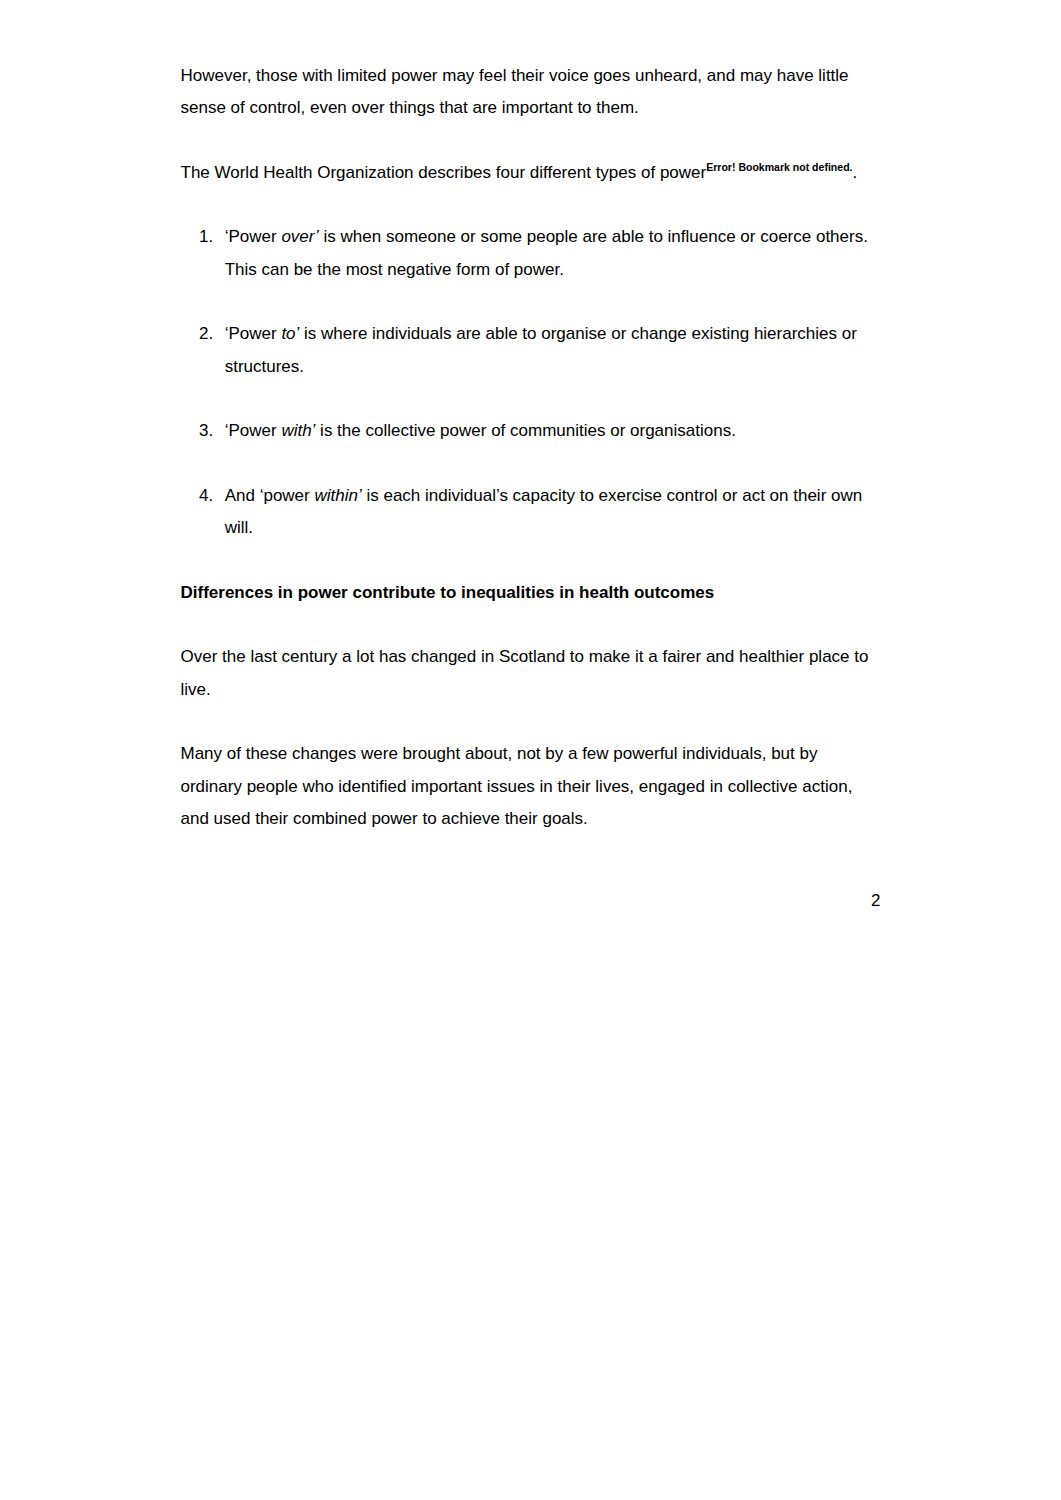However, those with limited power may feel their voice goes unheard, and may have little sense of control, even over things that are important to them.
The World Health Organization describes four different types of powerError! Bookmark not defined..
‘Power over’ is when someone or some people are able to influence or coerce others. This can be the most negative form of power.
‘Power to’ is where individuals are able to organise or change existing hierarchies or structures.
‘Power with’ is the collective power of communities or organisations.
And ‘power within’ is each individual’s capacity to exercise control or act on their own will.
Differences in power contribute to inequalities in health outcomes
Over the last century a lot has changed in Scotland to make it a fairer and healthier place to live.
Many of these changes were brought about, not by a few powerful individuals, but by ordinary people who identified important issues in their lives, engaged in collective action, and used their combined power to achieve their goals.
2